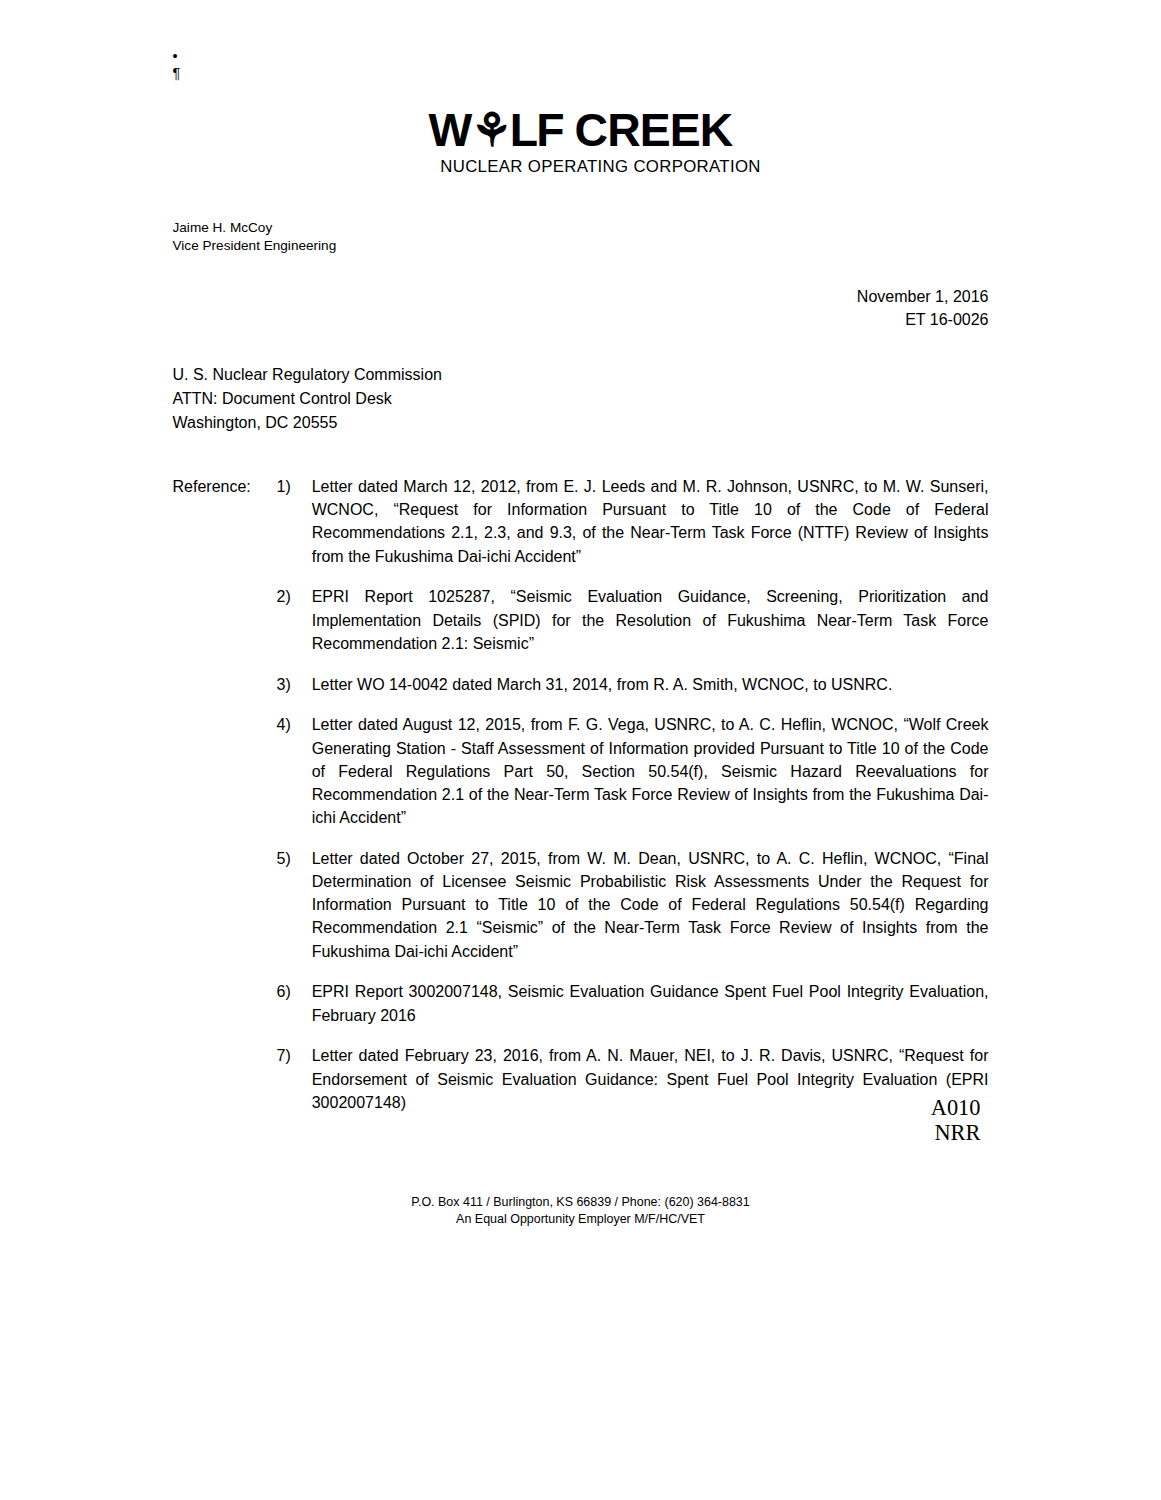•
¶
W⚘LF CREEK
NUCLEAR OPERATING CORPORATION
Jaime H. McCoy
Vice President Engineering
November 1, 2016
ET 16-0026
U. S. Nuclear Regulatory Commission
ATTN: Document Control Desk
Washington, DC 20555
| Reference: | 1) | Letter dated March 12, 2012, from E. J. Leeds and M. R. Johnson, USNRC, to M. W. Sunseri, WCNOC, “Request for Information Pursuant to Title 10 of the Code of Federal Recommendations 2.1, 2.3, and 9.3, of the Near-Term Task Force (NTTF) Review of Insights from the Fukushima Dai-ichi Accident” |
| | 2) | EPRI Report 1025287, “Seismic Evaluation Guidance, Screening, Prioritization and Implementation Details (SPID) for the Resolution of Fukushima Near-Term Task Force Recommendation 2.1: Seismic” |
| | 3) | Letter WO 14-0042 dated March 31, 2014, from R. A. Smith, WCNOC, to USNRC. |
| | 4) | Letter dated August 12, 2015, from F. G. Vega, USNRC, to A. C. Heflin, WCNOC, “Wolf Creek Generating Station - Staff Assessment of Information provided Pursuant to Title 10 of the Code of Federal Regulations Part 50, Section 50.54(f), Seismic Hazard Reevaluations for Recommendation 2.1 of the Near-Term Task Force Review of Insights from the Fukushima Dai-ichi Accident” |
| | 5) | Letter dated October 27, 2015, from W. M. Dean, USNRC, to A. C. Heflin, WCNOC, “Final Determination of Licensee Seismic Probabilistic Risk Assessments Under the Request for Information Pursuant to Title 10 of the Code of Federal Regulations 50.54(f) Regarding Recommendation 2.1 “Seismic” of the Near-Term Task Force Review of Insights from the Fukushima Dai-ichi Accident” |
| | 6) | EPRI Report 3002007148, Seismic Evaluation Guidance Spent Fuel Pool Integrity Evaluation, February 2016 |
| | 7) | Letter dated February 23, 2016, from A. N. Mauer, NEI, to J. R. Davis, USNRC, “Request for Endorsement of Seismic Evaluation Guidance: Spent Fuel Pool Integrity Evaluation (EPRI 3002007148) |
A010 NRR
P.O. Box 411 / Burlington, KS 66839 / Phone: (620) 364-8831
An Equal Opportunity Employer M/F/HC/VET